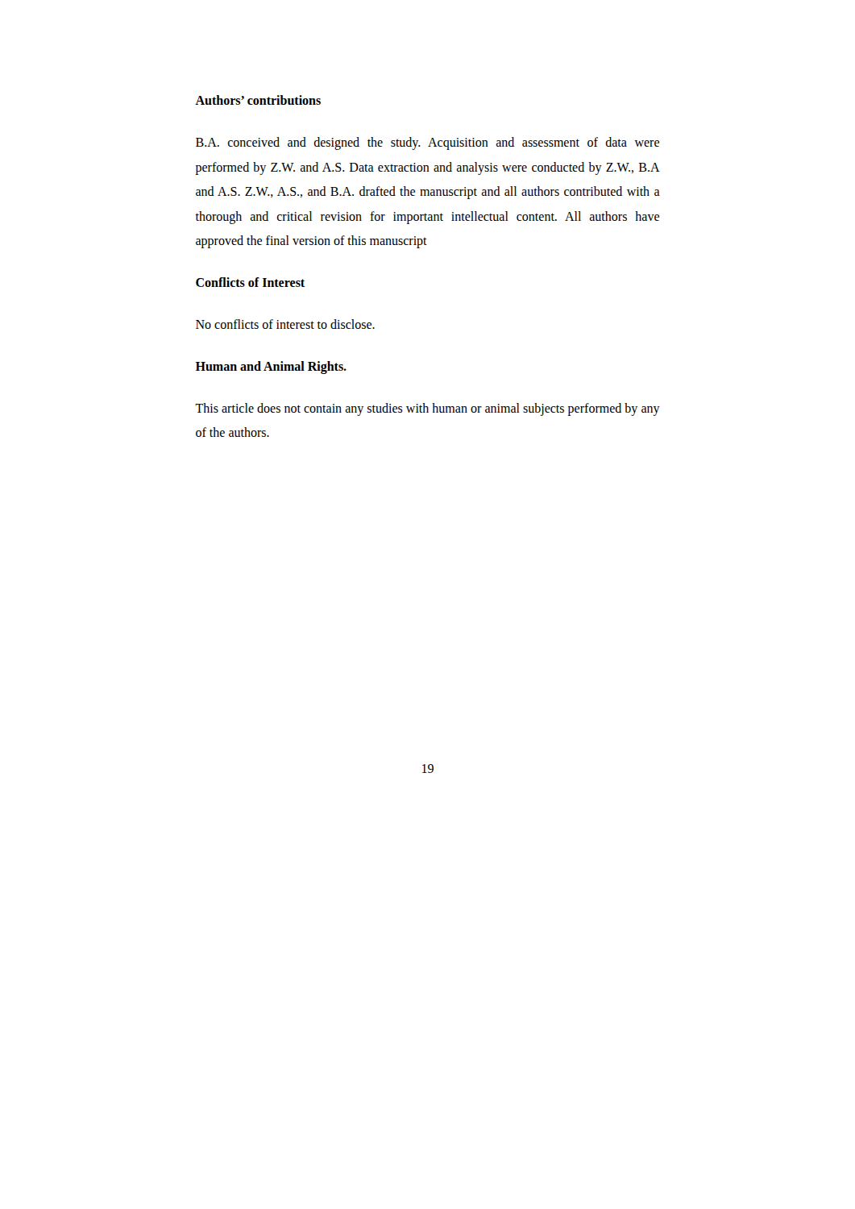Authors’ contributions
B.A. conceived and designed the study. Acquisition and assessment of data were performed by Z.W. and A.S. Data extraction and analysis were conducted by Z.W., B.A and A.S. Z.W., A.S., and B.A. drafted the manuscript and all authors contributed with a thorough and critical revision for important intellectual content. All authors have approved the final version of this manuscript
Conflicts of Interest
No conflicts of interest to disclose.
Human and Animal Rights.
This article does not contain any studies with human or animal subjects performed by any of the authors.
19